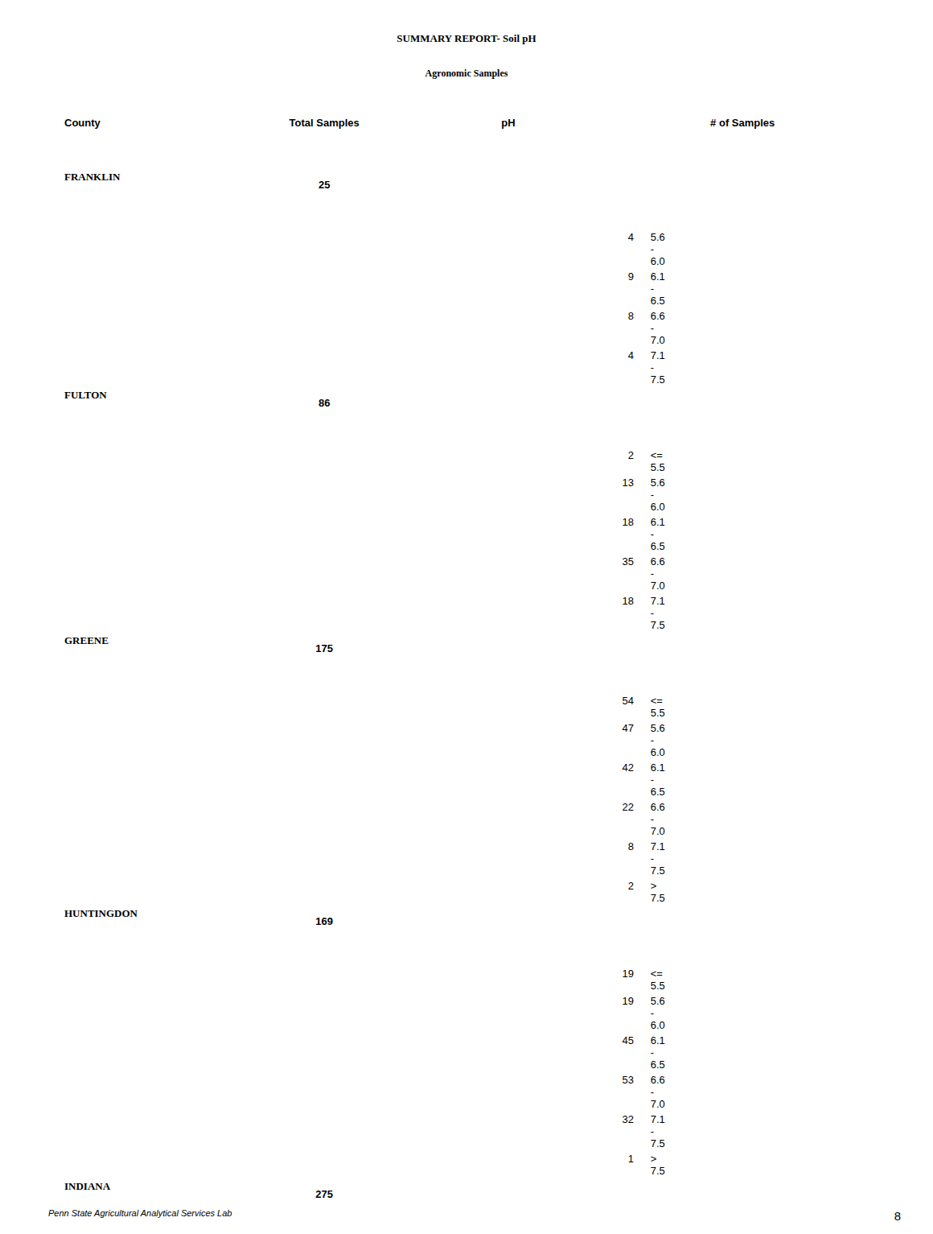SUMMARY REPORT- Soil pH
Agronomic Samples
| County | Total Samples | pH | # of Samples |
| --- | --- | --- | --- |
| FRANKLIN | 25 | | |
| | | 5.6 - 6.0 | 4 |
| | | 6.1 - 6.5 | 9 |
| | | 6.6 - 7.0 | 8 |
| | | 7.1 - 7.5 | 4 |
| FULTON | 86 | | |
| | | <= 5.5 | 2 |
| | | 5.6 - 6.0 | 13 |
| | | 6.1 - 6.5 | 18 |
| | | 6.6 - 7.0 | 35 |
| | | 7.1 - 7.5 | 18 |
| GREENE | 175 | | |
| | | <= 5.5 | 54 |
| | | 5.6 - 6.0 | 47 |
| | | 6.1 - 6.5 | 42 |
| | | 6.6 - 7.0 | 22 |
| | | 7.1 - 7.5 | 8 |
| | | > 7.5 | 2 |
| HUNTINGDON | 169 | | |
| | | <= 5.5 | 19 |
| | | 5.6 - 6.0 | 19 |
| | | 6.1 - 6.5 | 45 |
| | | 6.6 - 7.0 | 53 |
| | | 7.1 - 7.5 | 32 |
| | | > 7.5 | 1 |
| INDIANA | 275 | | |
Penn State Agricultural Analytical Services Lab
8